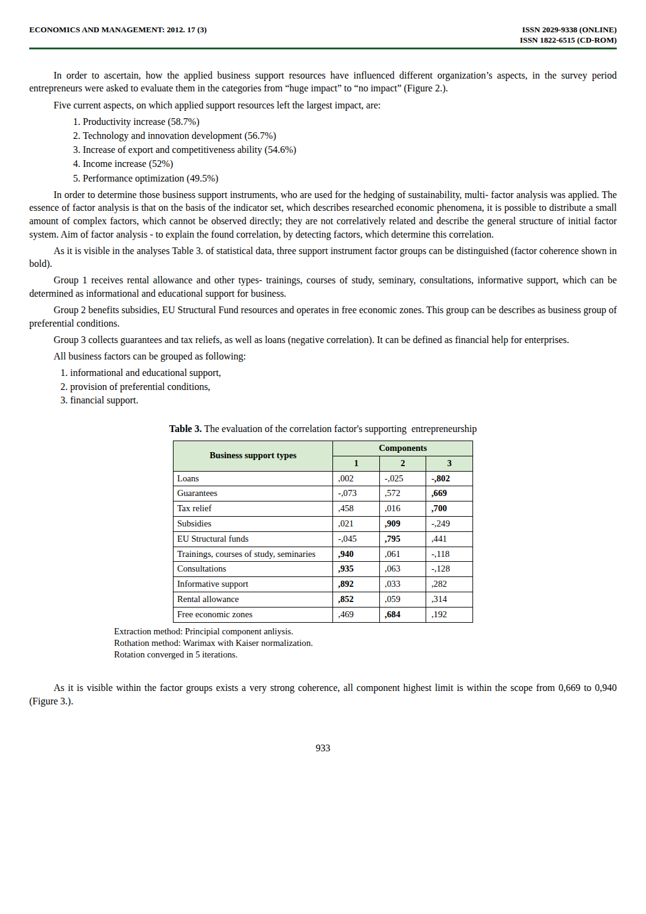ECONOMICS AND MANAGEMENT: 2012. 17 (3)
ISSN 2029-9338 (ONLINE)
ISSN 1822-6515 (CD-ROM)
In order to ascertain, how the applied business support resources have influenced different organization’s aspects, in the survey period entrepreneurs were asked to evaluate them in the categories from “huge impact” to “no impact” (Figure 2.).
Five current aspects, on which applied support resources left the largest impact, are:
Productivity increase (58.7%)
Technology and innovation development (56.7%)
Increase of export and competitiveness ability (54.6%)
Income increase (52%)
Performance optimization (49.5%)
In order to determine those business support instruments, who are used for the hedging of sustainability, multi- factor analysis was applied. The essence of factor analysis is that on the basis of the indicator set, which describes researched economic phenomena, it is possible to distribute a small amount of complex factors, which cannot be observed directly; they are not correlatively related and describe the general structure of initial factor system. Aim of factor analysis - to explain the found correlation, by detecting factors, which determine this correlation.
As it is visible in the analyses Table 3. of statistical data, three support instrument factor groups can be distinguished (factor coherence shown in bold).
Group 1 receives rental allowance and other types- trainings, courses of study, seminary, consultations, informative support, which can be determined as informational and educational support for business.
Group 2 benefits subsidies, EU Structural Fund resources and operates in free economic zones. This group can be describes as business group of preferential conditions.
Group 3 collects guarantees and tax reliefs, as well as loans (negative correlation). It can be defined as financial help for enterprises.
All business factors can be grouped as following:
1. informational and educational support,
2. provision of preferential conditions,
3. financial support.
Table 3. The evaluation of the correlation factor's supporting entrepreneurship
| Business support types | Components |
| --- | --- |
| 1 | 2 | 3 |
| Loans | ,002 | -,025 | -,802 |
| Guarantees | -,073 | ,572 | ,669 |
| Tax relief | ,458 | ,016 | ,700 |
| Subsidies | ,021 | ,909 | -,249 |
| EU Structural funds | -,045 | ,795 | ,441 |
| Trainings, courses of study, seminaries | ,940 | ,061 | -,118 |
| Consultations | ,935 | ,063 | -,128 |
| Informative support | ,892 | ,033 | ,282 |
| Rental allowance | ,852 | ,059 | ,314 |
| Free economic zones | ,469 | ,684 | ,192 |
Extraction method: Principial component anliysis.
Rothation method: Warimax with Kaiser normalization.
Rotation converged in 5 iterations.
As it is visible within the factor groups exists a very strong coherence, all component highest limit is within the scope from 0,669 to 0,940 (Figure 3.).
933